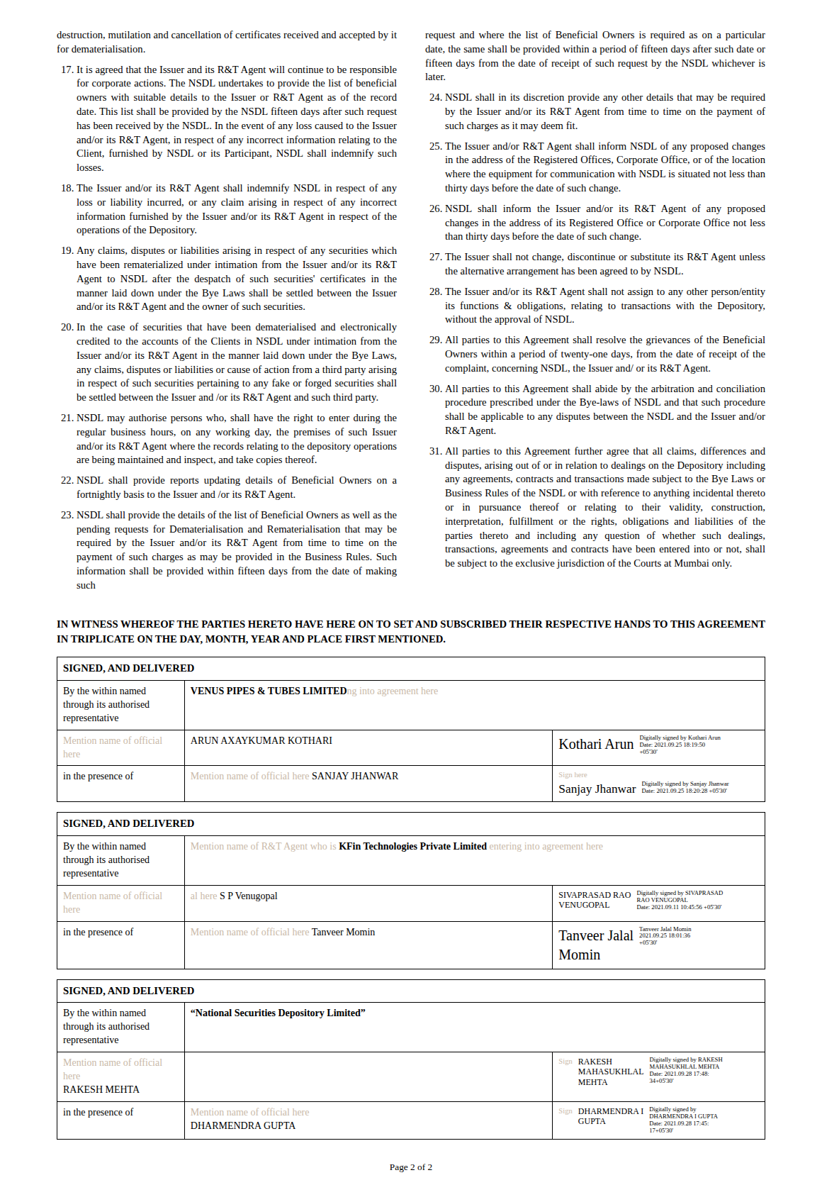destruction, mutilation and cancellation of certificates received and accepted by it for dematerialisation.
It is agreed that the Issuer and its R&T Agent will continue to be responsible for corporate actions. The NSDL undertakes to provide the list of beneficial owners with suitable details to the Issuer or R&T Agent as of the record date. This list shall be provided by the NSDL fifteen days after such request has been received by the NSDL. In the event of any loss caused to the Issuer and/or its R&T Agent, in respect of any incorrect information relating to the Client, furnished by NSDL or its Participant, NSDL shall indemnify such losses.
The Issuer and/or its R&T Agent shall indemnify NSDL in respect of any loss or liability incurred, or any claim arising in respect of any incorrect information furnished by the Issuer and/or its R&T Agent in respect of the operations of the Depository.
Any claims, disputes or liabilities arising in respect of any securities which have been rematerialized under intimation from the Issuer and/or its R&T Agent to NSDL after the despatch of such securities' certificates in the manner laid down under the Bye Laws shall be settled between the Issuer and/or its R&T Agent and the owner of such securities.
In the case of securities that have been dematerialised and electronically credited to the accounts of the Clients in NSDL under intimation from the Issuer and/or its R&T Agent in the manner laid down under the Bye Laws, any claims, disputes or liabilities or cause of action from a third party arising in respect of such securities pertaining to any fake or forged securities shall be settled between the Issuer and /or its R&T Agent and such third party.
NSDL may authorise persons who, shall have the right to enter during the regular business hours, on any working day, the premises of such Issuer and/or its R&T Agent where the records relating to the depository operations are being maintained and inspect, and take copies thereof.
NSDL shall provide reports updating details of Beneficial Owners on a fortnightly basis to the Issuer and /or its R&T Agent.
NSDL shall provide the details of the list of Beneficial Owners as well as the pending requests for Dematerialisation and Rematerialisation that may be required by the Issuer and/or its R&T Agent from time to time on the payment of such charges as may be provided in the Business Rules. Such information shall be provided within fifteen days from the date of making such
request and where the list of Beneficial Owners is required as on a particular date, the same shall be provided within a period of fifteen days after such date or fifteen days from the date of receipt of such request by the NSDL whichever is later.
NSDL shall in its discretion provide any other details that may be required by the Issuer and/or its R&T Agent from time to time on the payment of such charges as it may deem fit.
The Issuer and/or R&T Agent shall inform NSDL of any proposed changes in the address of the Registered Offices, Corporate Office, or of the location where the equipment for communication with NSDL is situated not less than thirty days before the date of such change.
NSDL shall inform the Issuer and/or its R&T Agent of any proposed changes in the address of its Registered Office or Corporate Office not less than thirty days before the date of such change.
The Issuer shall not change, discontinue or substitute its R&T Agent unless the alternative arrangement has been agreed to by NSDL.
The Issuer and/or its R&T Agent shall not assign to any other person/entity its functions & obligations, relating to transactions with the Depository, without the approval of NSDL.
All parties to this Agreement shall resolve the grievances of the Beneficial Owners within a period of twenty-one days, from the date of receipt of the complaint, concerning NSDL, the Issuer and/ or its R&T Agent.
All parties to this Agreement shall abide by the arbitration and conciliation procedure prescribed under the Bye-laws of NSDL and that such procedure shall be applicable to any disputes between the NSDL and the Issuer and/or R&T Agent.
All parties to this Agreement further agree that all claims, differences and disputes, arising out of or in relation to dealings on the Depository including any agreements, contracts and transactions made subject to the Bye Laws or Business Rules of the NSDL or with reference to anything incidental thereto or in pursuance thereof or relating to their validity, construction, interpretation, fulfillment or the rights, obligations and liabilities of the parties thereto and including any question of whether such dealings, transactions, agreements and contracts have been entered into or not, shall be subject to the exclusive jurisdiction of the Courts at Mumbai only.
IN WITNESS WHEREOF THE PARTIES HERETO HAVE HERE ON TO SET AND SUBSCRIBED THEIR RESPECTIVE HANDS TO THIS AGREEMENT IN TRIPLICATE ON THE DAY, MONTH, YEAR AND PLACE FIRST MENTIONED.
| SIGNED, AND DELIVERED |
| By the within named through its authorised representative | VENUS PIPES & TUBES LIMITED ng into agreement here |
| Mention name of official here | ARUN AXAYKUMAR KOTHARI | Kothari Arun Digitally signed by Kothari Arun Date: 2021.09.25 18:19:50 +05'30' |
| in the presence of | Mention name of official here SANJAY JHANWAR | Sign here Sanjay Jhanwar Digitally signed by Sanjay Jhanwar Date: 2021.09.25 18:20:28 +05'30' |
| SIGNED, AND DELIVERED |
| By the within named through its authorised representative | Mention name of R&T Agent who is KFin Technologies Private Limited entering into agreement here |
| Mention name of official here | al here S P Venugopal | SIVAPRASAD RAO VENUGOPAL Digitally signed by SIVAPRASAD RAO VENUGOPAL Date: 2021.09.11 10:45:56 +05'30' |
| in the presence of | Mention name of official here Tanveer Momin | Tanveer Jalal Momin Tanveer Jalal Momin 2021.09.25 18:01:36 +05'30' |
| SIGNED, AND DELIVERED |
| By the within named through its authorised representative | “National Securities Depository Limited” |
| Mention name of official here RAKESH MEHTA | | Sign RAKESH MAHASUKHLAL MEHTA Digitally signed by RAKESH MAHASUKHLAL MEHTA Date: 2021.09.28 17:48: 34+05'30' |
| in the presence of | Mention name of official here DHARMENDRA GUPTA | Sign DHARMENDRA I GUPTA Digitally signed by DHARMENDRA I GUPTA Date: 2021.09.28 17:45: 17+05'30' |
Page 2 of 2